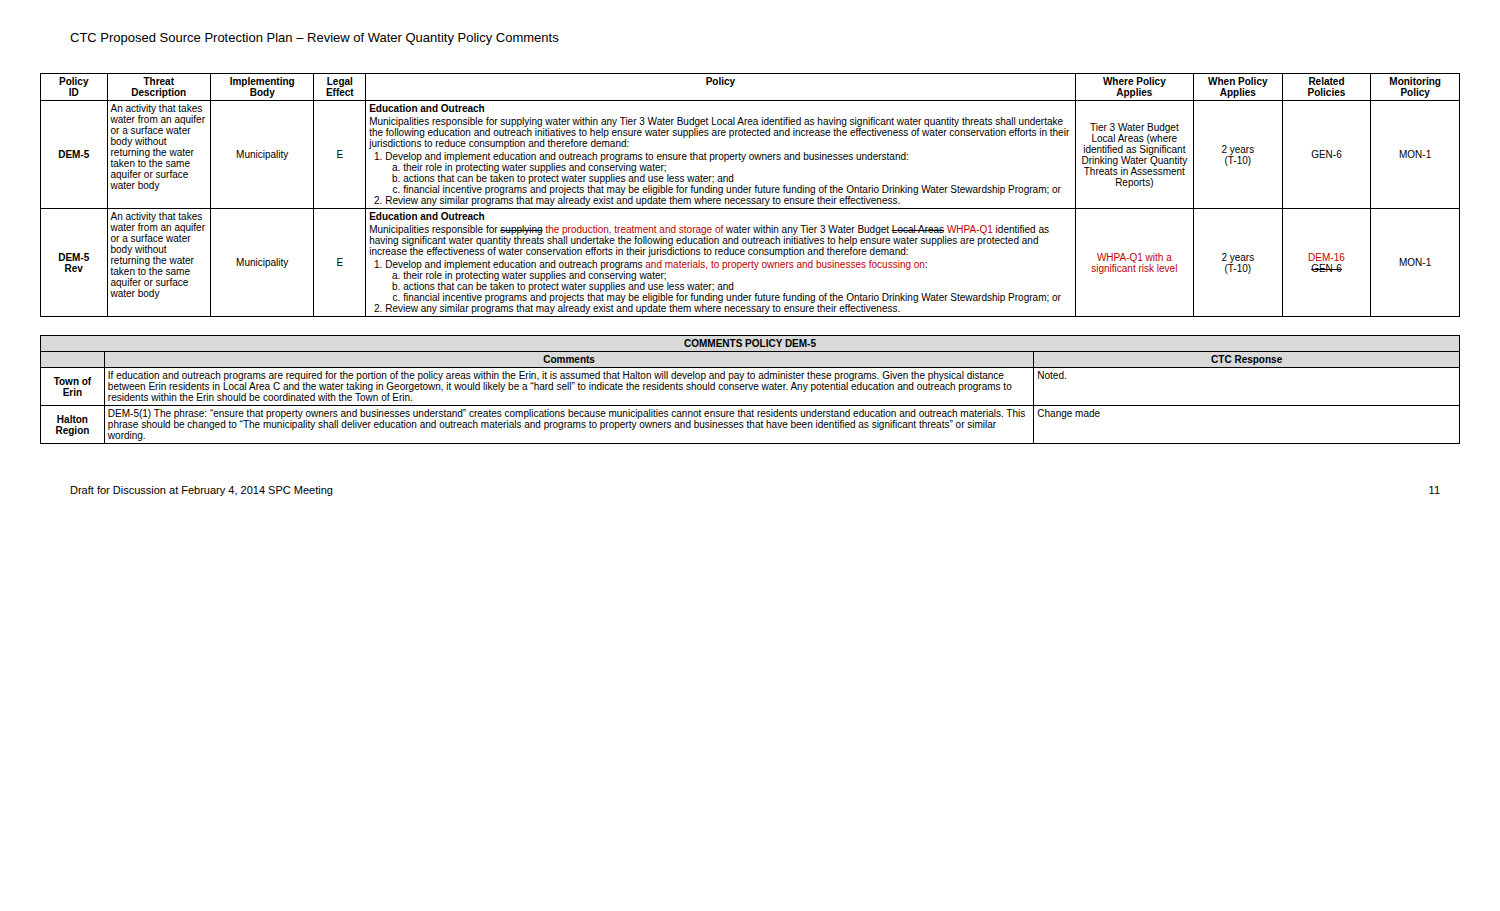CTC Proposed Source Protection Plan – Review of Water Quantity Policy Comments
| Policy ID | Threat Description | Implementing Body | Legal Effect | Policy | Where Policy Applies | When Policy Applies | Related Policies | Monitoring Policy |
| --- | --- | --- | --- | --- | --- | --- | --- | --- |
| DEM-5 | An activity that takes water from an aquifer or a surface water body without returning the water taken to the same aquifer or surface water body | Municipality | E | Education and Outreach Municipalities responsible for supplying water within any Tier 3 Water Budget Local Area identified as having significant water quantity threats shall undertake the following education and outreach initiatives to help ensure water supplies are protected and increase the effectiveness of water conservation efforts in their jurisdictions to reduce consumption and therefore demand: Develop and implement education and outreach programs to ensure that property owners and businesses understand: their role in protecting water supplies and conserving water; actions that can be taken to protect water supplies and use less water; and financial incentive programs and projects that may be eligible for funding under future funding of the Ontario Drinking Water Stewardship Program; or Review any similar programs that may already exist and update them where necessary to ensure their effectiveness. | Tier 3 Water Budget Local Areas (where identified as Significant Drinking Water Quantity Threats in Assessment Reports) | 2 years (T-10) | GEN-6 | MON-1 |
| DEM-5 Rev | An activity that takes water from an aquifer or a surface water body without returning the water taken to the same aquifer or surface water body | Municipality | E | Education and Outreach Municipalities responsible for supplying the production, treatment and storage of water within any Tier 3 Water Budget Local Areas WHPA-Q1 identified as having significant water quantity threats shall undertake the following education and outreach initiatives to help ensure water supplies are protected and increase the effectiveness of water conservation efforts in their jurisdictions to reduce consumption and therefore demand: Develop and implement education and outreach programs and materials, to property owners and businesses focussing on : their role in protecting water supplies and conserving water; actions that can be taken to protect water supplies and use less water; and financial incentive programs and projects that may be eligible for funding under future funding of the Ontario Drinking Water Stewardship Program; or Review any similar programs that may already exist and update them where necessary to ensure their effectiveness. | WHPA-Q1 with a significant risk level | 2 years (T-10) | DEM-16 GEN-6 | MON-1 |
| COMMENTS POLICY DEM-5 |
| | Comments | CTC Response |
| Town of Erin | If education and outreach programs are required for the portion of the policy areas within the Erin, it is assumed that Halton will develop and pay to administer these programs. Given the physical distance between Erin residents in Local Area C and the water taking in Georgetown, it would likely be a “hard sell” to indicate the residents should conserve water. Any potential education and outreach programs to residents within the Erin should be coordinated with the Town of Erin. | Noted. |
| Halton Region | DEM-5(1) The phrase: “ensure that property owners and businesses understand” creates complications because municipalities cannot ensure that residents understand education and outreach materials. This phrase should be changed to “The municipality shall deliver education and outreach materials and programs to property owners and businesses that have been identified as significant threats” or similar wording. | Change made |
Draft for Discussion at February 4, 2014 SPC Meeting
11